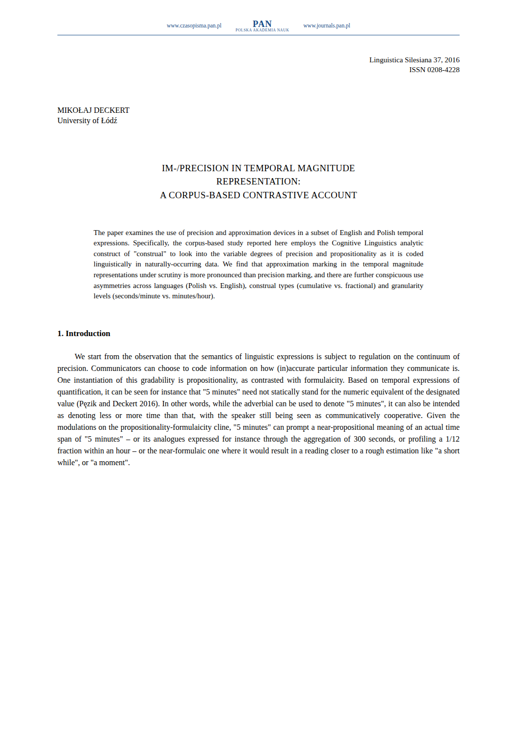www.czasopisma.pan.pl PANPOLSKA AKADEMIA NAUK www.journals.pan.pl
Linguistica Silesiana 37, 2016
ISSN 0208-4228
Mikołaj Deckert
University of Łódź
Im-/Precision in Temporal Magnitude
Representation:
A Corpus-Based Contrastive Account
The paper examines the use of precision and approximation devices in a subset of English and Polish temporal expressions. Specifically, the corpus-based study reported here employs the Cognitive Linguistics analytic construct of "construal" to look into the variable degrees of precision and propositionality as it is coded linguistically in naturally-occurring data. We find that approximation marking in the temporal magnitude representations under scrutiny is more pronounced than precision marking, and there are further conspicuous use asymmetries across languages (Polish vs. English), construal types (cumulative vs. fractional) and granularity levels (seconds/minute vs. minutes/hour).
1. Introduction
We start from the observation that the semantics of linguistic expressions is subject to regulation on the continuum of precision. Communicators can choose to code information on how (in)accurate particular information they communicate is. One instantiation of this gradability is propositionality, as contrasted with formulaicity. Based on temporal expressions of quantification, it can be seen for instance that "5 minutes" need not statically stand for the numeric equivalent of the designated value (Pęzik and Deckert 2016). In other words, while the adverbial can be used to denote "5 minutes", it can also be intended as denoting less or more time than that, with the speaker still being seen as communicatively cooperative. Given the modulations on the propositionality-formulaicity cline, "5 minutes" can prompt a near-propositional meaning of an actual time span of "5 minutes" – or its analogues expressed for instance through the aggregation of 300 seconds, or profiling a 1/12 fraction within an hour – or the near-formulaic one where it would result in a reading closer to a rough estimation like "a short while", or "a moment".